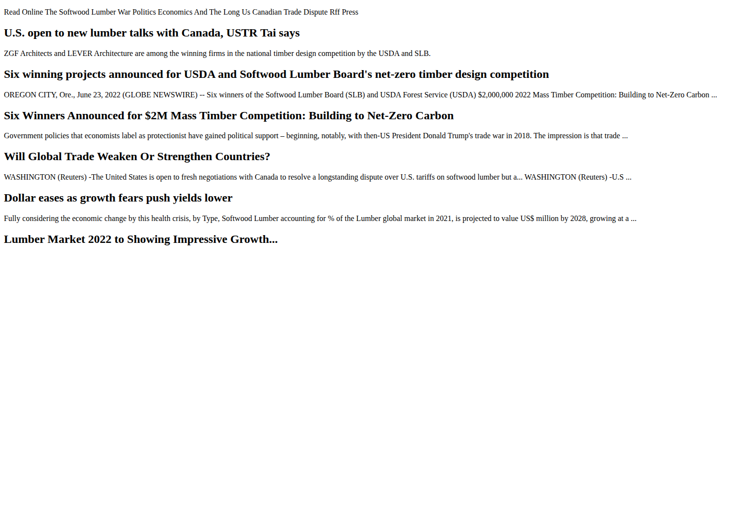Read Online The Softwood Lumber War Politics Economics And The Long Us Canadian Trade Dispute Rff Press
U.S. open to new lumber talks with Canada, USTR Tai says
ZGF Architects and LEVER Architecture are among the winning firms in the national timber design competition by the USDA and SLB.
Six winning projects announced for USDA and Softwood Lumber Board's net-zero timber design competition
OREGON CITY, Ore., June 23, 2022 (GLOBE NEWSWIRE) -- Six winners of the Softwood Lumber Board (SLB) and USDA Forest Service (USDA) $2,000,000 2022 Mass Timber Competition: Building to Net-Zero Carbon ...
Six Winners Announced for $2M Mass Timber Competition: Building to Net-Zero Carbon
Government policies that economists label as protectionist have gained political support – beginning, notably, with then-US President Donald Trump's trade war in 2018. The impression is that trade ...
Will Global Trade Weaken Or Strengthen Countries?
WASHINGTON (Reuters) -The United States is open to fresh negotiations with Canada to resolve a longstanding dispute over U.S. tariffs on softwood lumber but a... WASHINGTON (Reuters) -U.S ...
Dollar eases as growth fears push yields lower
Fully considering the economic change by this health crisis, by Type, Softwood Lumber accounting for % of the Lumber global market in 2021, is projected to value US$ million by 2028, growing at a ...
Lumber Market 2022 to Showing Impressive Growth...